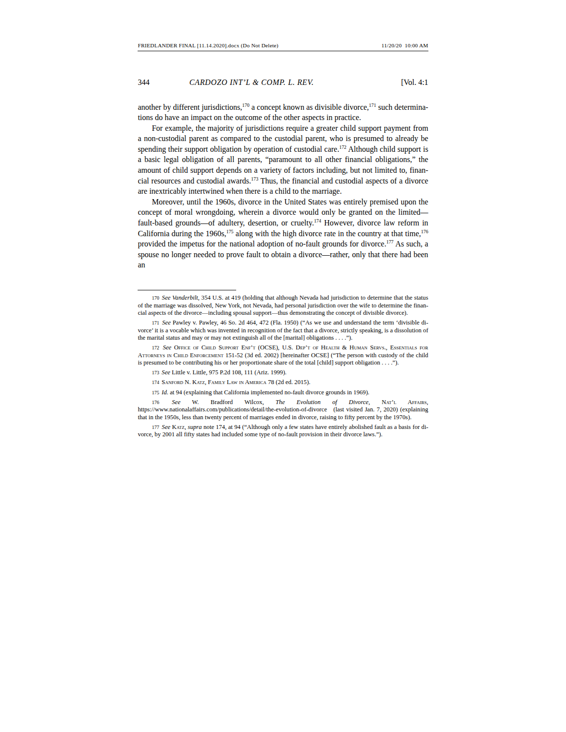FRIEDLANDER FINAL [11.14.2020].docx (Do Not Delete) 11/20/20 10:00 AM
344 CARDOZO INT’L & COMP. L. REV. [Vol. 4:1
another by different jurisdictions,170 a concept known as divisible divorce,171 such determinations do have an impact on the outcome of the other aspects in practice.
For example, the majority of jurisdictions require a greater child support payment from a non-custodial parent as compared to the custodial parent, who is presumed to already be spending their support obligation by operation of custodial care.172 Although child support is a basic legal obligation of all parents, “paramount to all other financial obligations,” the amount of child support depends on a variety of factors including, but not limited to, financial resources and custodial awards.173 Thus, the financial and custodial aspects of a divorce are inextricably intertwined when there is a child to the marriage.
Moreover, until the 1960s, divorce in the United States was entirely premised upon the concept of moral wrongdoing, wherein a divorce would only be granted on the limited—fault-based grounds—of adultery, desertion, or cruelty.174 However, divorce law reform in California during the 1960s,175 along with the high divorce rate in the country at that time,176 provided the impetus for the national adoption of no-fault grounds for divorce.177 As such, a spouse no longer needed to prove fault to obtain a divorce—rather, only that there had been an
170 See Vanderbilt, 354 U.S. at 419 (holding that although Nevada had jurisdiction to determine that the status of the marriage was dissolved, New York, not Nevada, had personal jurisdiction over the wife to determine the financial aspects of the divorce—including spousal support—thus demonstrating the concept of divisible divorce).
171 See Pawley v. Pawley, 46 So. 2d 464, 472 (Fla. 1950) (“As we use and understand the term ‘divisible divorce’ it is a vocable which was invented in recognition of the fact that a divorce, strictly speaking, is a dissolution of the marital status and may or may not extinguish all of the [marital] obligations . . . .”).
172 See Office of Child Support Enf’t (OCSE), U.S. Dep’t of Health & Human Servs., Essentials for Attorneys in Child Enforcement 151-52 (3d ed. 2002) [hereinafter OCSE] (“The person with custody of the child is presumed to be contributing his or her proportionate share of the total [child] support obligation . . . .”).
173 See Little v. Little, 975 P.2d 108, 111 (Ariz. 1999).
174 Sanford N. Katz, Family Law in America 78 (2d ed. 2015).
175 Id. at 94 (explaining that California implemented no-fault divorce grounds in 1969).
176 See W. Bradford Wilcox, The Evolution of Divorce, Nat’l Affairs, https://www.nationalaffairs.com/publications/detail/the-evolution-of-divorce (last visited Jan. 7, 2020) (explaining that in the 1950s, less than twenty percent of marriages ended in divorce, raising to fifty percent by the 1970s).
177 See Katz, supra note 174, at 94 (“Although only a few states have entirely abolished fault as a basis for divorce, by 2001 all fifty states had included some type of no-fault provision in their divorce laws.”).